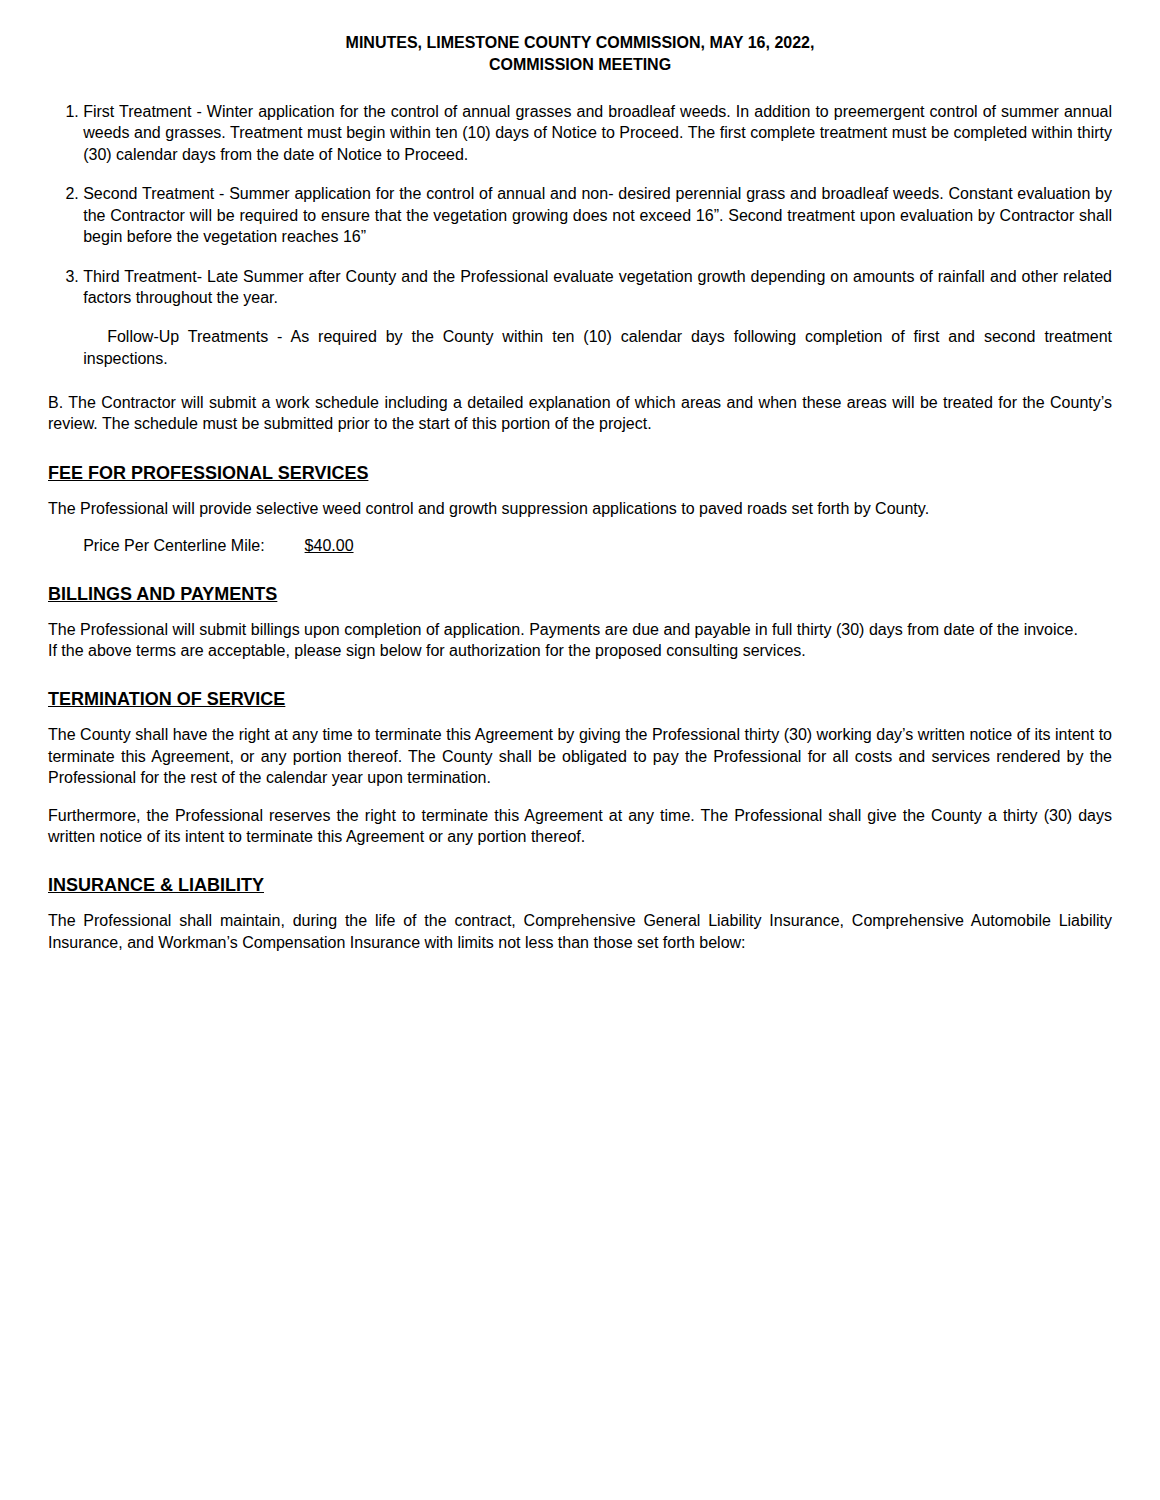MINUTES, LIMESTONE COUNTY COMMISSION, MAY 16, 2022,
COMMISSION MEETING
First Treatment - Winter application for the control of annual grasses and broadleaf weeds. In addition to preemergent control of summer annual weeds and grasses. Treatment must begin within ten (10) days of Notice to Proceed. The first complete treatment must be completed within thirty (30) calendar days from the date of Notice to Proceed.
Second Treatment - Summer application for the control of annual and non- desired perennial grass and broadleaf weeds. Constant evaluation by the Contractor will be required to ensure that the vegetation growing does not exceed 16”. Second treatment upon evaluation by Contractor shall begin before the vegetation reaches 16”
Third Treatment- Late Summer after County and the Professional evaluate vegetation growth depending on amounts of rainfall and other related factors throughout the year.
Follow-Up Treatments - As required by the County within ten (10) calendar days following completion of first and second treatment inspections.
B. The Contractor will submit a work schedule including a detailed explanation of which areas and when these areas will be treated for the County’s review. The schedule must be submitted prior to the start of this portion of the project.
FEE FOR PROFESSIONAL SERVICES
The Professional will provide selective weed control and growth suppression applications to paved roads set forth by County.
Price Per Centerline Mile:$40.00
BILLINGS AND PAYMENTS
The Professional will submit billings upon completion of application. Payments are due and payable in full thirty (30) days from date of the invoice.
If the above terms are acceptable, please sign below for authorization for the proposed consulting services.
TERMINATION OF SERVICE
The County shall have the right at any time to terminate this Agreement by giving the Professional thirty (30) working day’s written notice of its intent to terminate this Agreement, or any portion thereof. The County shall be obligated to pay the Professional for all costs and services rendered by the Professional for the rest of the calendar year upon termination.
Furthermore, the Professional reserves the right to terminate this Agreement at any time. The Professional shall give the County a thirty (30) days written notice of its intent to terminate this Agreement or any portion thereof.
INSURANCE & LIABILITY
The Professional shall maintain, during the life of the contract, Comprehensive General Liability Insurance, Comprehensive Automobile Liability Insurance, and Workman’s Compensation Insurance with limits not less than those set forth below: